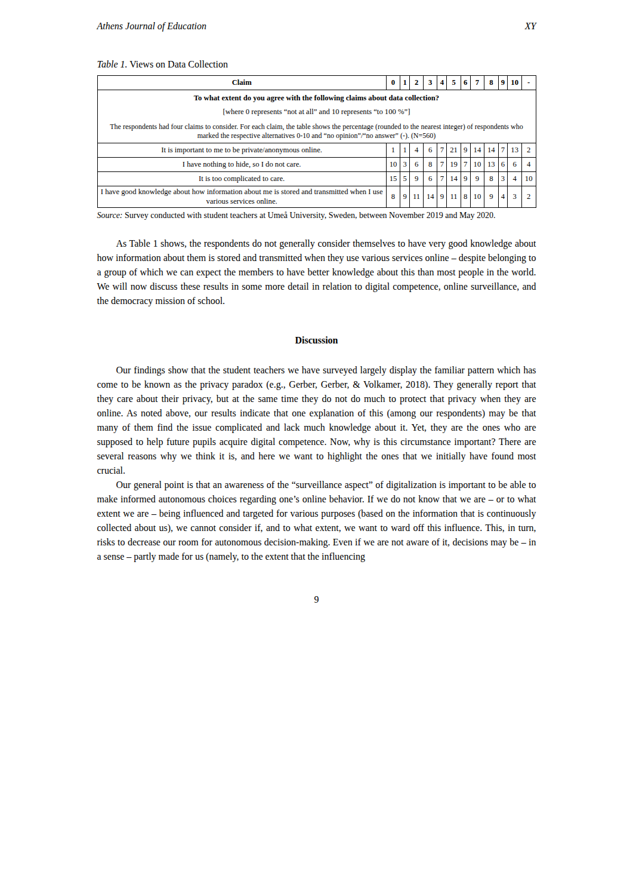Athens Journal of Education XY
Table 1. Views on Data Collection
| To what extent do you agree with the following claims about data collection? |
| [where 0 represents “not at all” and 10 represents “to 100 %”] |
| The respondents had four claims to consider. For each claim, the table shows the percentage (rounded to the nearest integer) of respondents who marked the respective alternatives 0-10 and “no opinion”/“no answer” (-). (N=560) |
| Claim | 0 | 1 | 2 | 3 | 4 | 5 | 6 | 7 | 8 | 9 | 10 | - |
| It is important to me to be private/anonymous online. | 1 | 1 | 4 | 6 | 7 | 21 | 9 | 14 | 14 | 7 | 13 | 2 |
| I have nothing to hide, so I do not care. | 10 | 3 | 6 | 8 | 7 | 19 | 7 | 10 | 13 | 6 | 6 | 4 |
| It is too complicated to care. | 15 | 5 | 9 | 6 | 7 | 14 | 9 | 9 | 8 | 3 | 4 | 10 |
| I have good knowledge about how information about me is stored and transmitted when I use various services online. | 8 | 9 | 11 | 14 | 9 | 11 | 8 | 10 | 9 | 4 | 3 | 2 |
Source: Survey conducted with student teachers at Umeå University, Sweden, between November 2019 and May 2020.
As Table 1 shows, the respondents do not generally consider themselves to have very good knowledge about how information about them is stored and transmitted when they use various services online – despite belonging to a group of which we can expect the members to have better knowledge about this than most people in the world. We will now discuss these results in some more detail in relation to digital competence, online surveillance, and the democracy mission of school.
Discussion
Our findings show that the student teachers we have surveyed largely display the familiar pattern which has come to be known as the privacy paradox (e.g., Gerber, Gerber, & Volkamer, 2018). They generally report that they care about their privacy, but at the same time they do not do much to protect that privacy when they are online. As noted above, our results indicate that one explanation of this (among our respondents) may be that many of them find the issue complicated and lack much knowledge about it. Yet, they are the ones who are supposed to help future pupils acquire digital competence. Now, why is this circumstance important? There are several reasons why we think it is, and here we want to highlight the ones that we initially have found most crucial.
Our general point is that an awareness of the “surveillance aspect” of digitalization is important to be able to make informed autonomous choices regarding one’s online behavior. If we do not know that we are – or to what extent we are – being influenced and targeted for various purposes (based on the information that is continuously collected about us), we cannot consider if, and to what extent, we want to ward off this influence. This, in turn, risks to decrease our room for autonomous decision-making. Even if we are not aware of it, decisions may be – in a sense – partly made for us (namely, to the extent that the influencing
9